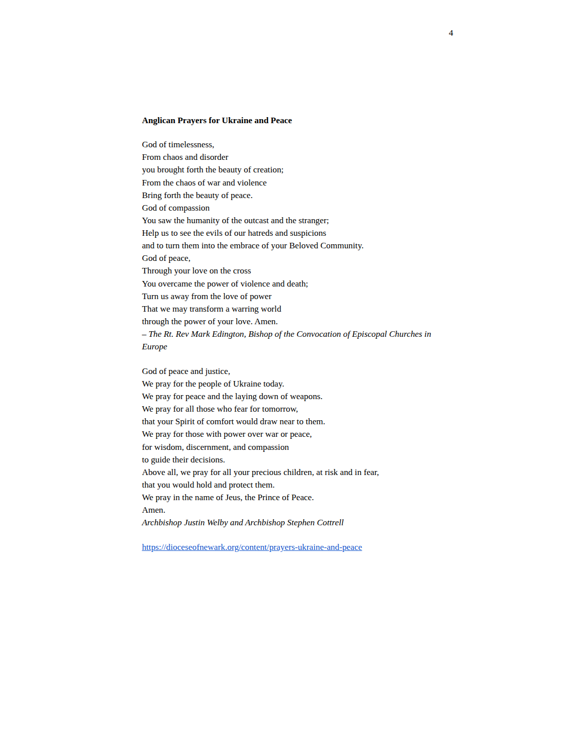4
Anglican Prayers for Ukraine and Peace
God of timelessness,
From chaos and disorder
you brought forth the beauty of creation;
From the chaos of war and violence
Bring forth the beauty of peace.
God of compassion
You saw the humanity of the outcast and the stranger;
Help us to see the evils of our hatreds and suspicions
and to turn them into the embrace of your Beloved Community.
God of peace,
Through your love on the cross
You overcame the power of violence and death;
Turn us away from the love of power
That we may transform a warring world
through the power of your love. Amen.
– The Rt. Rev Mark Edington, Bishop of the Convocation of Episcopal Churches in Europe
God of peace and justice,
We pray for the people of Ukraine today.
We pray for peace and the laying down of weapons.
We pray for all those who fear for tomorrow,
that your Spirit of comfort would draw near to them.
We pray for those with power over war or peace,
for wisdom, discernment, and compassion
to guide their decisions.
Above all, we pray for all your precious children, at risk and in fear,
that you would hold and protect them.
We pray in the name of Jeus, the Prince of Peace.
Amen.
Archbishop Justin Welby and Archbishop Stephen Cottrell
https://dioceseofnewark.org/content/prayers-ukraine-and-peace